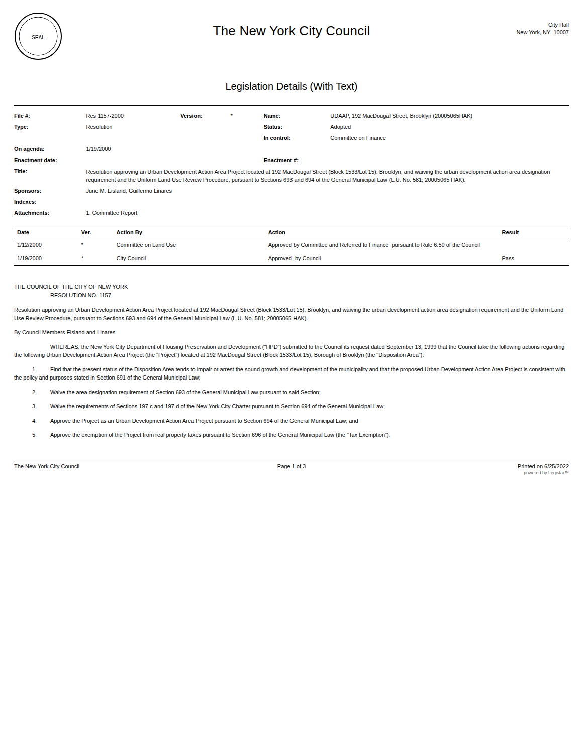The New York City Council
City Hall
New York, NY 10007
Legislation Details (With Text)
| File #: | Res 1157-2000 | Version: | * | Name: | UDAAP, 192 MacDougal Street, Brooklyn (20005065HAK) |
| Type: | Resolution | | | Status: | Adopted |
| | | | | In control: | Committee on Finance |
| On agenda: | 1/19/2000 | | | | |
| Enactment date: | | | | Enactment #: | |
| Title: | Resolution approving an Urban Development Action Area Project located at 192 MacDougal Street (Block 1533/Lot 15), Brooklyn, and waiving the urban development action area designation requirement and the Uniform Land Use Review Procedure, pursuant to Sections 693 and 694 of the General Municipal Law (L.U. No. 581; 20005065 HAK). |
| Sponsors: | June M. Eisland, Guillermo Linares |
| Indexes: | |
| Attachments: | 1. Committee Report |
| Date | Ver. | Action By | Action | Result |
| --- | --- | --- | --- | --- |
| 1/12/2000 | * | Committee on Land Use | Approved by Committee and Referred to Finance pursuant to Rule 6.50 of the Council | |
| 1/19/2000 | * | City Council | Approved, by Council | Pass |
THE COUNCIL OF THE CITY OF NEW YORK
RESOLUTION NO. 1157
Resolution approving an Urban Development Action Area Project located at 192 MacDougal Street (Block 1533/Lot 15), Brooklyn, and waiving the urban development action area designation requirement and the Uniform Land Use Review Procedure, pursuant to Sections 693 and 694 of the General Municipal Law (L.U. No. 581; 20005065 HAK).
By Council Members Eisland and Linares
WHEREAS, the New York City Department of Housing Preservation and Development ("HPD") submitted to the Council its request dated September 13, 1999 that the Council take the following actions regarding the following Urban Development Action Area Project (the "Project") located at 192 MacDougal Street (Block 1533/Lot 15), Borough of Brooklyn (the "Disposition Area"):
1. Find that the present status of the Disposition Area tends to impair or arrest the sound growth and development of the municipality and that the proposed Urban Development Action Area Project is consistent with the policy and purposes stated in Section 691 of the General Municipal Law;
2. Waive the area designation requirement of Section 693 of the General Municipal Law pursuant to said Section;
3. Waive the requirements of Sections 197-c and 197-d of the New York City Charter pursuant to Section 694 of the General Municipal Law;
4. Approve the Project as an Urban Development Action Area Project pursuant to Section 694 of the General Municipal Law; and
5. Approve the exemption of the Project from real property taxes pursuant to Section 696 of the General Municipal Law (the "Tax Exemption").
The New York City Council
Page 1 of 3
Printed on 6/25/2022
powered by Legistar™